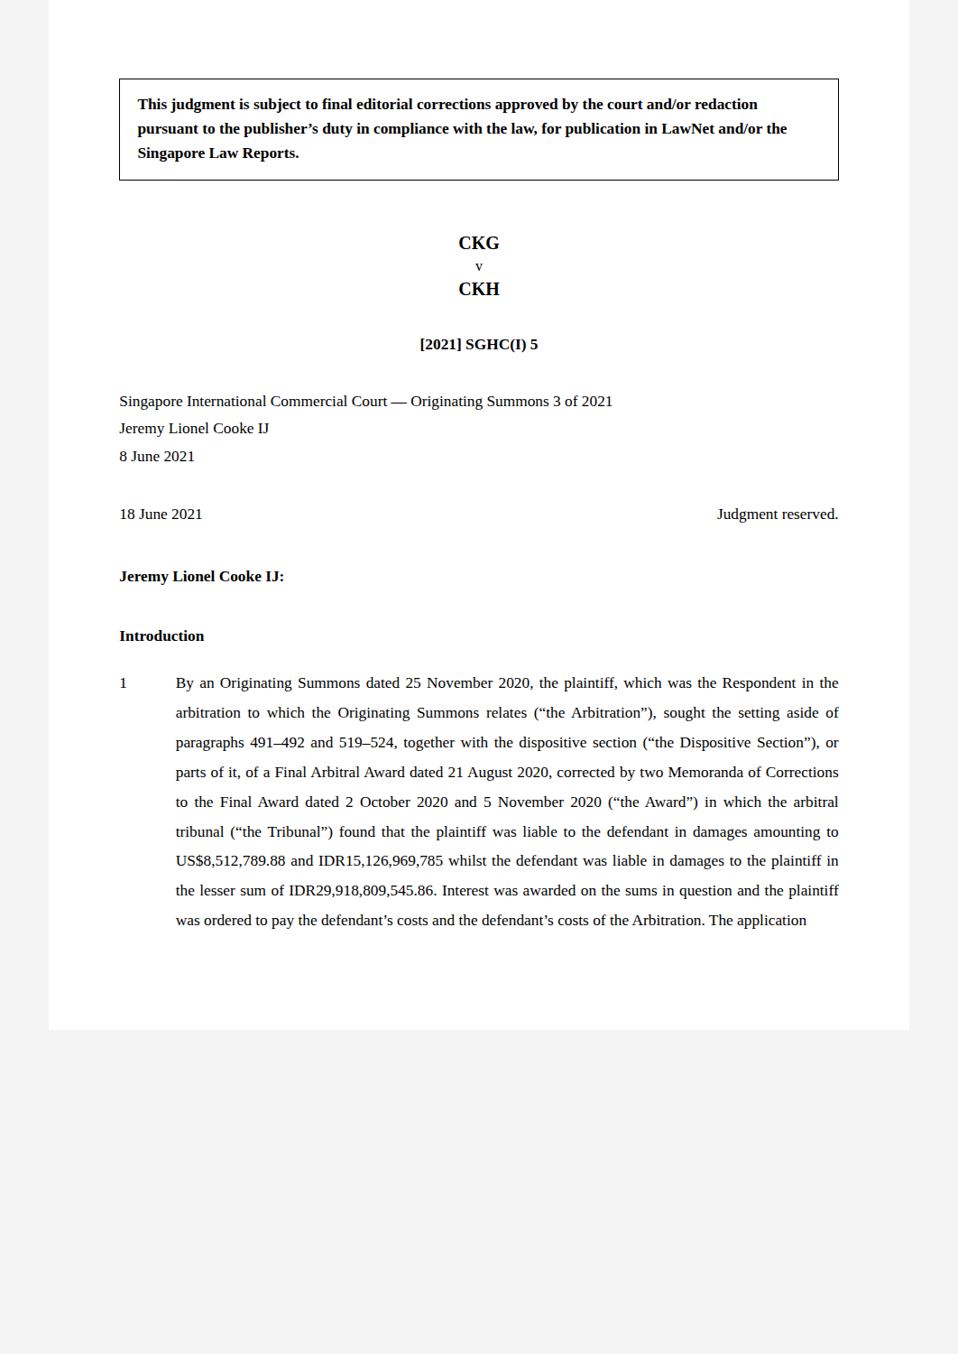This judgment is subject to final editorial corrections approved by the court and/or redaction pursuant to the publisher’s duty in compliance with the law, for publication in LawNet and/or the Singapore Law Reports.
CKG v CKH
[2021] SGHC(I) 5
Singapore International Commercial Court — Originating Summons 3 of 2021
Jeremy Lionel Cooke IJ
8 June 2021
18 June 2021 Judgment reserved.
Jeremy Lionel Cooke IJ:
Introduction
1 By an Originating Summons dated 25 November 2020, the plaintiff, which was the Respondent in the arbitration to which the Originating Summons relates (“the Arbitration”), sought the setting aside of paragraphs 491–492 and 519–524, together with the dispositive section (“the Dispositive Section”), or parts of it, of a Final Arbitral Award dated 21 August 2020, corrected by two Memoranda of Corrections to the Final Award dated 2 October 2020 and 5 November 2020 (“the Award”) in which the arbitral tribunal (“the Tribunal”) found that the plaintiff was liable to the defendant in damages amounting to US$8,512,789.88 and IDR15,126,969,785 whilst the defendant was liable in damages to the plaintiff in the lesser sum of IDR29,918,809,545.86. Interest was awarded on the sums in question and the plaintiff was ordered to pay the defendant’s costs and the defendant’s costs of the Arbitration. The application